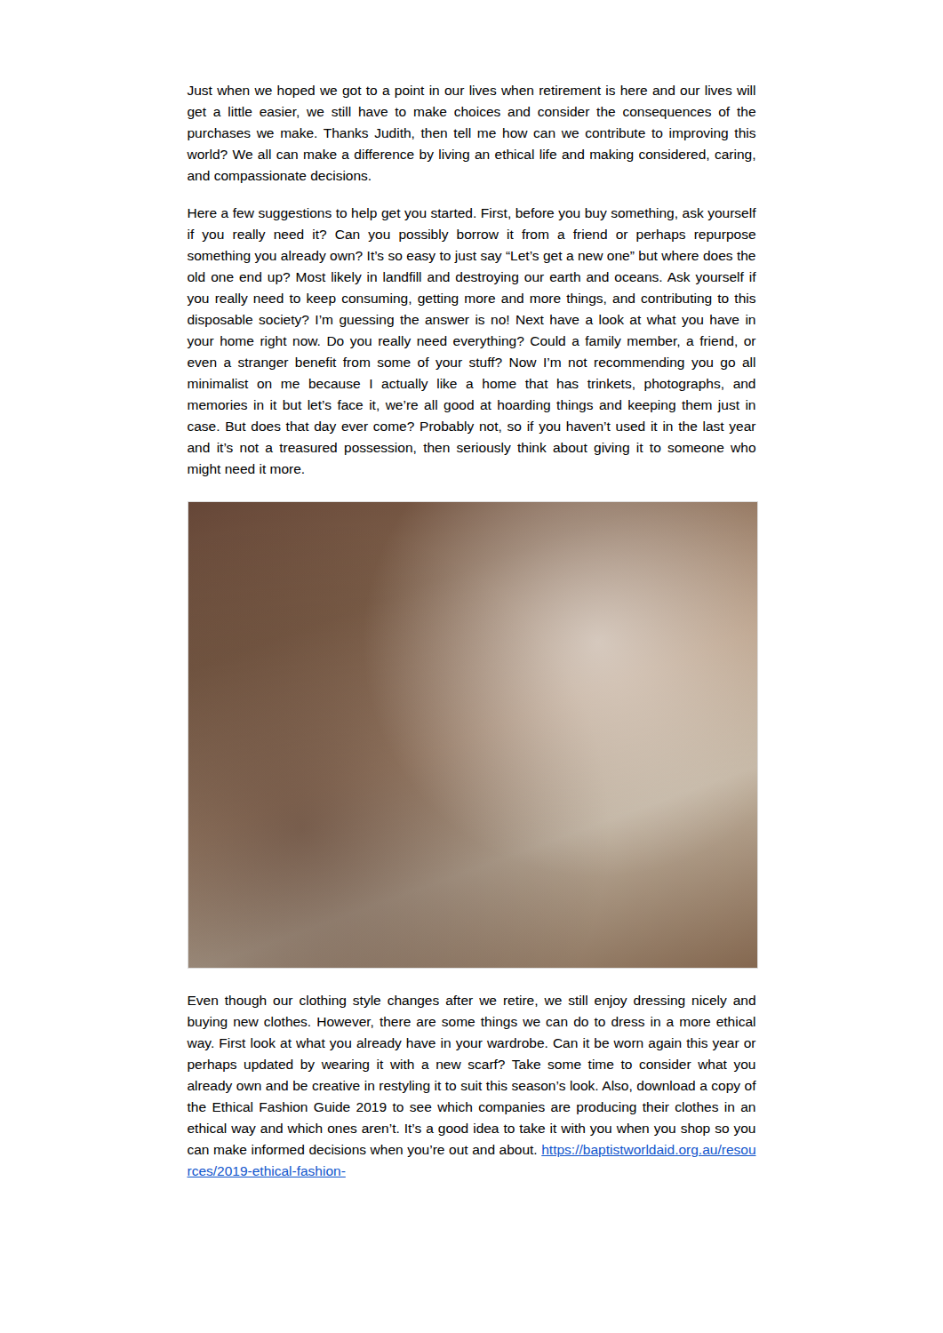Just when we hoped we got to a point in our lives when retirement is here and our lives will get a little easier, we still have to make choices and consider the consequences of the purchases we make. Thanks Judith, then tell me how can we contribute to improving this world? We all can make a difference by living an ethical life and making considered, caring, and compassionate decisions.
Here a few suggestions to help get you started. First, before you buy something, ask yourself if you really need it? Can you possibly borrow it from a friend or perhaps repurpose something you already own? It’s so easy to just say “Let’s get a new one” but where does the old one end up? Most likely in landfill and destroying our earth and oceans. Ask yourself if you really need to keep consuming, getting more and more things, and contributing to this disposable society? I’m guessing the answer is no! Next have a look at what you have in your home right now. Do you really need everything? Could a family member, a friend, or even a stranger benefit from some of your stuff? Now I’m not recommending you go all minimalist on me because I actually like a home that has trinkets, photographs, and memories in it but let’s face it, we’re all good at hoarding things and keeping them just in case. But does that day ever come? Probably not, so if you haven’t used it in the last year and it’s not a treasured possession, then seriously think about giving it to someone who might need it more.
Even though our clothing style changes after we retire, we still enjoy dressing nicely and buying new clothes. However, there are some things we can do to dress in a more ethical way. First look at what you already have in your wardrobe. Can it be worn again this year or perhaps updated by wearing it with a new scarf? Take some time to consider what you already own and be creative in restyling it to suit this season’s look. Also, download a copy of the Ethical Fashion Guide 2019 to see which companies are producing their clothes in an ethical way and which ones aren’t. It’s a good idea to take it with you when you shop so you can make informed decisions when you’re out and about. https://baptistworldaid.org.au/resources/2019-ethical-fashion-